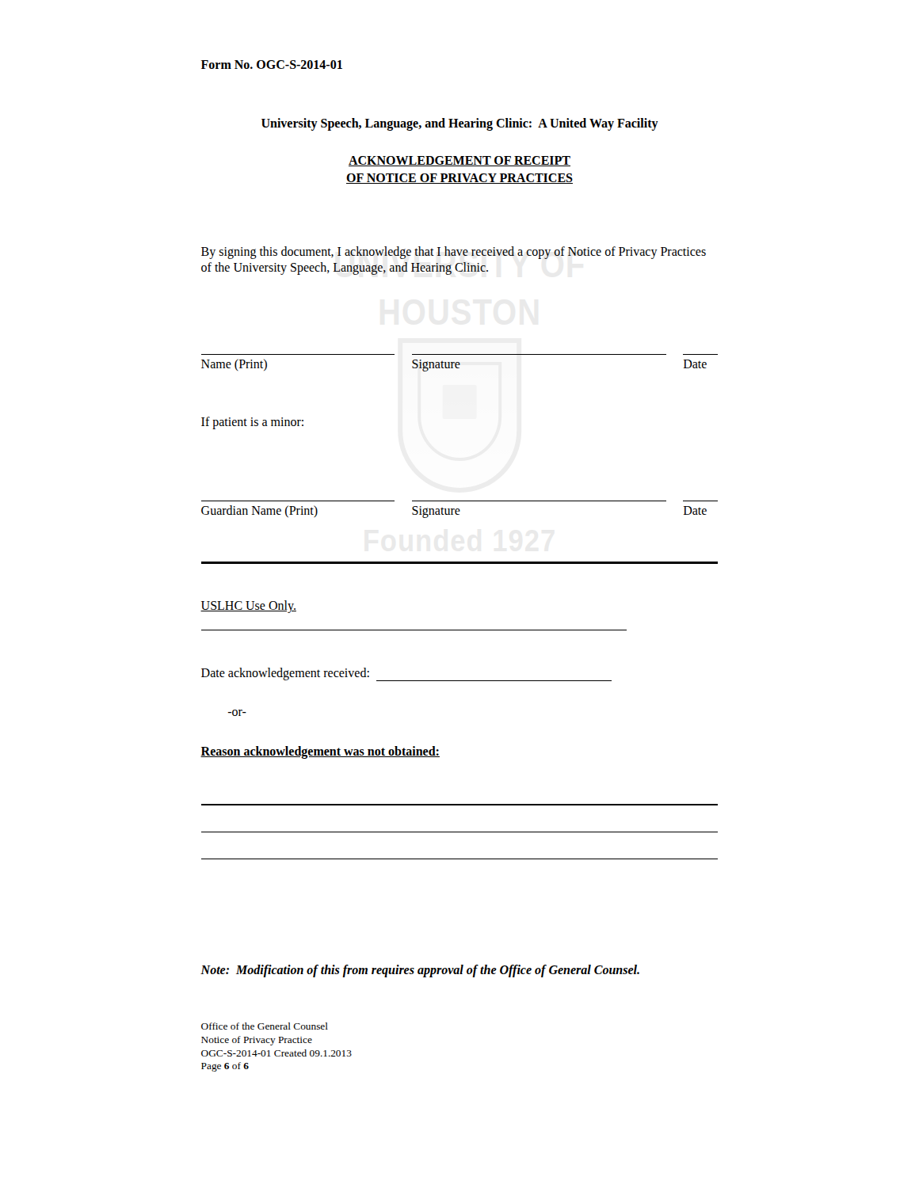UNIVERSITY OF HOUSTON
Founded 1927
Form No. OGC-S-2014-01
University Speech, Language, and Hearing Clinic: A United Way Facility
ACKNOWLEDGEMENT OF RECEIPT OF NOTICE OF PRIVACY PRACTICES
By signing this document, I acknowledge that I have received a copy of Notice of Privacy Practices of the University Speech, Language, and Hearing Clinic.
Name (Print)
Signature
Date
If patient is a minor:
Guardian Name (Print)
Signature
Date
USLHC Use Only.
Date acknowledgement received:
-or-
Reason acknowledgement was not obtained:
Note: Modification of this from requires approval of the Office of General Counsel.
Office of the General Counsel
Notice of Privacy Practice
OGC-S-2014-01 Created 09.1.2013
Page 6 of 6